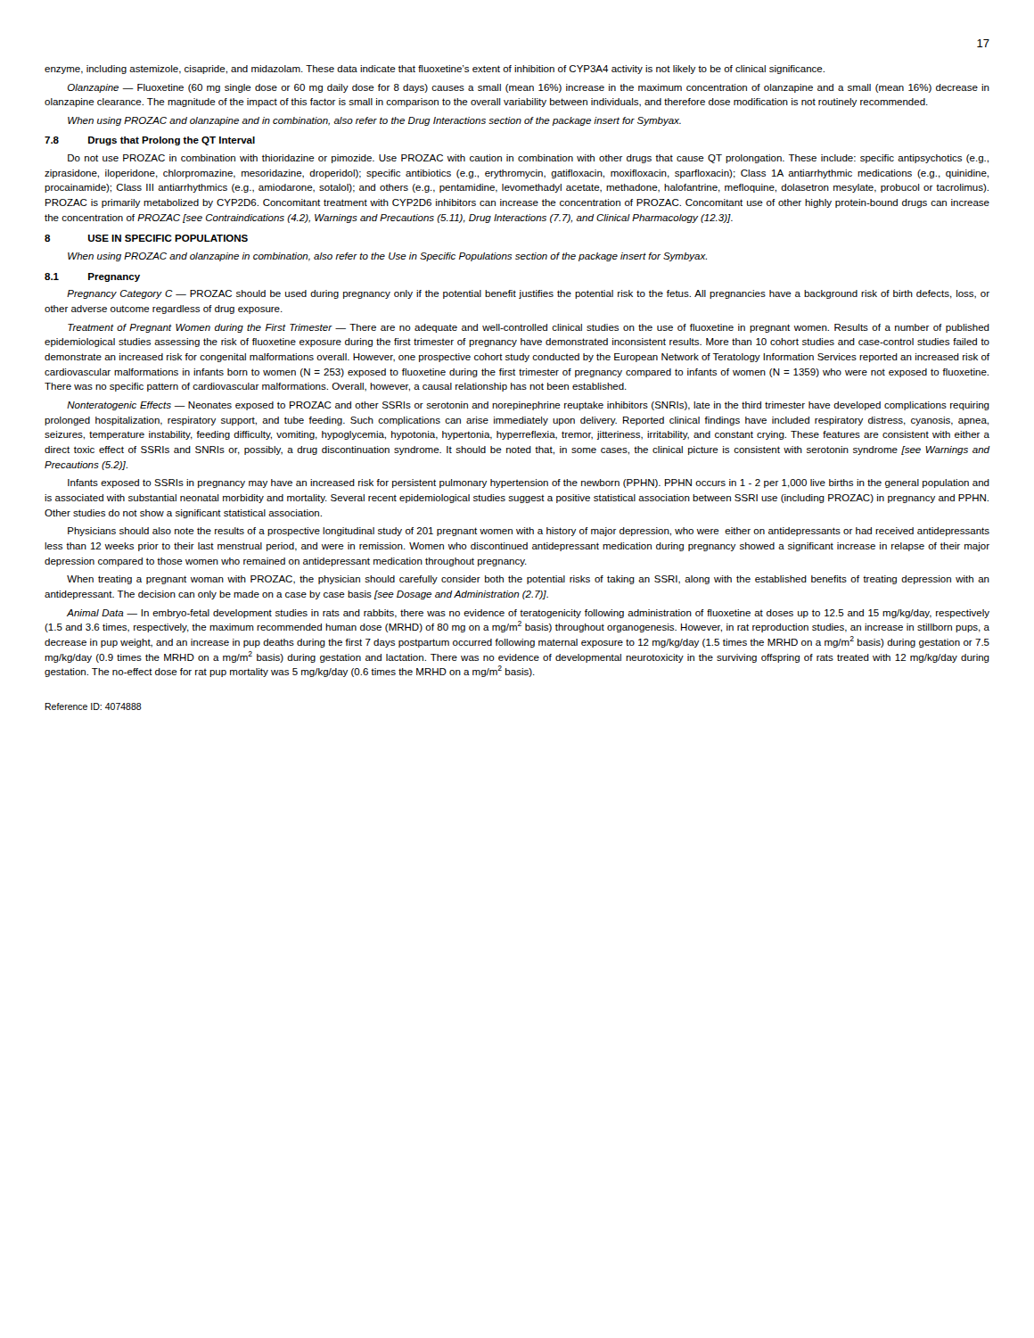17
enzyme, including astemizole, cisapride, and midazolam. These data indicate that fluoxetine’s extent of inhibition of CYP3A4 activity is not likely to be of clinical significance.
Olanzapine — Fluoxetine (60 mg single dose or 60 mg daily dose for 8 days) causes a small (mean 16%) increase in the maximum concentration of olanzapine and a small (mean 16%) decrease in olanzapine clearance. The magnitude of the impact of this factor is small in comparison to the overall variability between individuals, and therefore dose modification is not routinely recommended.
When using PROZAC and olanzapine and in combination, also refer to the Drug Interactions section of the package insert for Symbyax.
7.8 Drugs that Prolong the QT Interval
Do not use PROZAC in combination with thioridazine or pimozide. Use PROZAC with caution in combination with other drugs that cause QT prolongation. These include: specific antipsychotics (e.g., ziprasidone, iloperidone, chlorpromazine, mesoridazine, droperidol); specific antibiotics (e.g., erythromycin, gatifloxacin, moxifloxacin, sparfloxacin); Class 1A antiarrhythmic medications (e.g., quinidine, procainamide); Class III antiarrhythmics (e.g., amiodarone, sotalol); and others (e.g., pentamidine, levomethadyl acetate, methadone, halofantrine, mefloquine, dolasetron mesylate, probucol or tacrolimus). PROZAC is primarily metabolized by CYP2D6. Concomitant treatment with CYP2D6 inhibitors can increase the concentration of PROZAC. Concomitant use of other highly protein-bound drugs can increase the concentration of PROZAC [see Contraindications (4.2), Warnings and Precautions (5.11), Drug Interactions (7.7), and Clinical Pharmacology (12.3)].
8 USE IN SPECIFIC POPULATIONS
When using PROZAC and olanzapine in combination, also refer to the Use in Specific Populations section of the package insert for Symbyax.
8.1 Pregnancy
Pregnancy Category C — PROZAC should be used during pregnancy only if the potential benefit justifies the potential risk to the fetus. All pregnancies have a background risk of birth defects, loss, or other adverse outcome regardless of drug exposure.
Treatment of Pregnant Women during the First Trimester — There are no adequate and well-controlled clinical studies on the use of fluoxetine in pregnant women. Results of a number of published epidemiological studies assessing the risk of fluoxetine exposure during the first trimester of pregnancy have demonstrated inconsistent results. More than 10 cohort studies and case-control studies failed to demonstrate an increased risk for congenital malformations overall. However, one prospective cohort study conducted by the European Network of Teratology Information Services reported an increased risk of cardiovascular malformations in infants born to women (N = 253) exposed to fluoxetine during the first trimester of pregnancy compared to infants of women (N = 1359) who were not exposed to fluoxetine. There was no specific pattern of cardiovascular malformations. Overall, however, a causal relationship has not been established.
Nonteratogenic Effects — Neonates exposed to PROZAC and other SSRIs or serotonin and norepinephrine reuptake inhibitors (SNRIs), late in the third trimester have developed complications requiring prolonged hospitalization, respiratory support, and tube feeding. Such complications can arise immediately upon delivery. Reported clinical findings have included respiratory distress, cyanosis, apnea, seizures, temperature instability, feeding difficulty, vomiting, hypoglycemia, hypotonia, hypertonia, hyperreflexia, tremor, jitteriness, irritability, and constant crying. These features are consistent with either a direct toxic effect of SSRIs and SNRIs or, possibly, a drug discontinuation syndrome. It should be noted that, in some cases, the clinical picture is consistent with serotonin syndrome [see Warnings and Precautions (5.2)].
Infants exposed to SSRIs in pregnancy may have an increased risk for persistent pulmonary hypertension of the newborn (PPHN). PPHN occurs in 1 - 2 per 1,000 live births in the general population and is associated with substantial neonatal morbidity and mortality. Several recent epidemiological studies suggest a positive statistical association between SSRI use (including PROZAC) in pregnancy and PPHN. Other studies do not show a significant statistical association.
Physicians should also note the results of a prospective longitudinal study of 201 pregnant women with a history of major depression, who were either on antidepressants or had received antidepressants less than 12 weeks prior to their last menstrual period, and were in remission. Women who discontinued antidepressant medication during pregnancy showed a significant increase in relapse of their major depression compared to those women who remained on antidepressant medication throughout pregnancy.
When treating a pregnant woman with PROZAC, the physician should carefully consider both the potential risks of taking an SSRI, along with the established benefits of treating depression with an antidepressant. The decision can only be made on a case by case basis [see Dosage and Administration (2.7)].
Animal Data — In embryo-fetal development studies in rats and rabbits, there was no evidence of teratogenicity following administration of fluoxetine at doses up to 12.5 and 15 mg/kg/day, respectively (1.5 and 3.6 times, respectively, the maximum recommended human dose (MRHD) of 80 mg on a mg/m2 basis) throughout organogenesis. However, in rat reproduction studies, an increase in stillborn pups, a decrease in pup weight, and an increase in pup deaths during the first 7 days postpartum occurred following maternal exposure to 12 mg/kg/day (1.5 times the MRHD on a mg/m2 basis) during gestation or 7.5 mg/kg/day (0.9 times the MRHD on a mg/m2 basis) during gestation and lactation. There was no evidence of developmental neurotoxicity in the surviving offspring of rats treated with 12 mg/kg/day during gestation. The no-effect dose for rat pup mortality was 5 mg/kg/day (0.6 times the MRHD on a mg/m2 basis).
Reference ID: 4074888